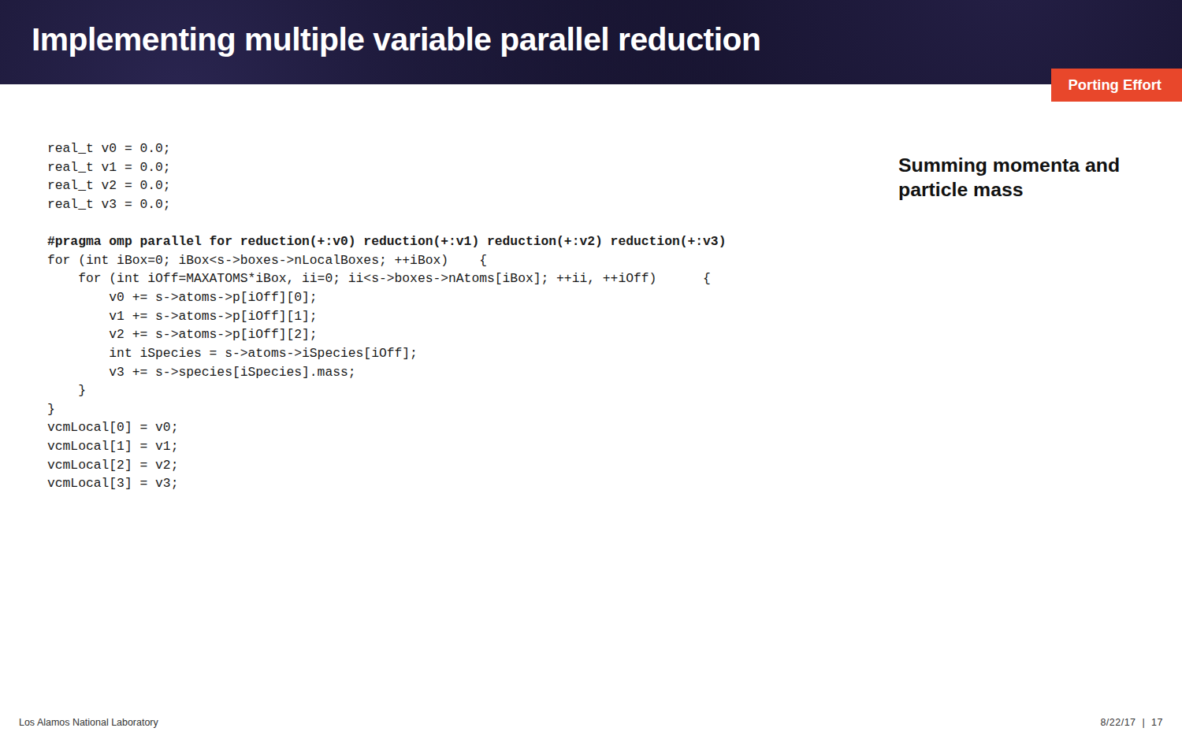Implementing multiple variable parallel reduction
Porting Effort
real_t v0 = 0.0;
real_t v1 = 0.0;
real_t v2 = 0.0;
real_t v3 = 0.0;

#pragma omp parallel for reduction(+:v0) reduction(+:v1) reduction(+:v2) reduction(+:v3)
for (int iBox=0; iBox<s->boxes->nLocalBoxes; ++iBox)    {
    for (int iOff=MAXATOMS*iBox, ii=0; ii<s->boxes->nAtoms[iBox]; ++ii, ++iOff)      {
        v0 += s->atoms->p[iOff][0];
        v1 += s->atoms->p[iOff][1];
        v2 += s->atoms->p[iOff][2];
        int iSpecies = s->atoms->iSpecies[iOff];
        v3 += s->species[iSpecies].mass;
    }
}
vcmLocal[0] = v0;
vcmLocal[1] = v1;
vcmLocal[2] = v2;
vcmLocal[3] = v3;
Summing momenta and particle mass
Los Alamos National Laboratory
8/22/17 | 17